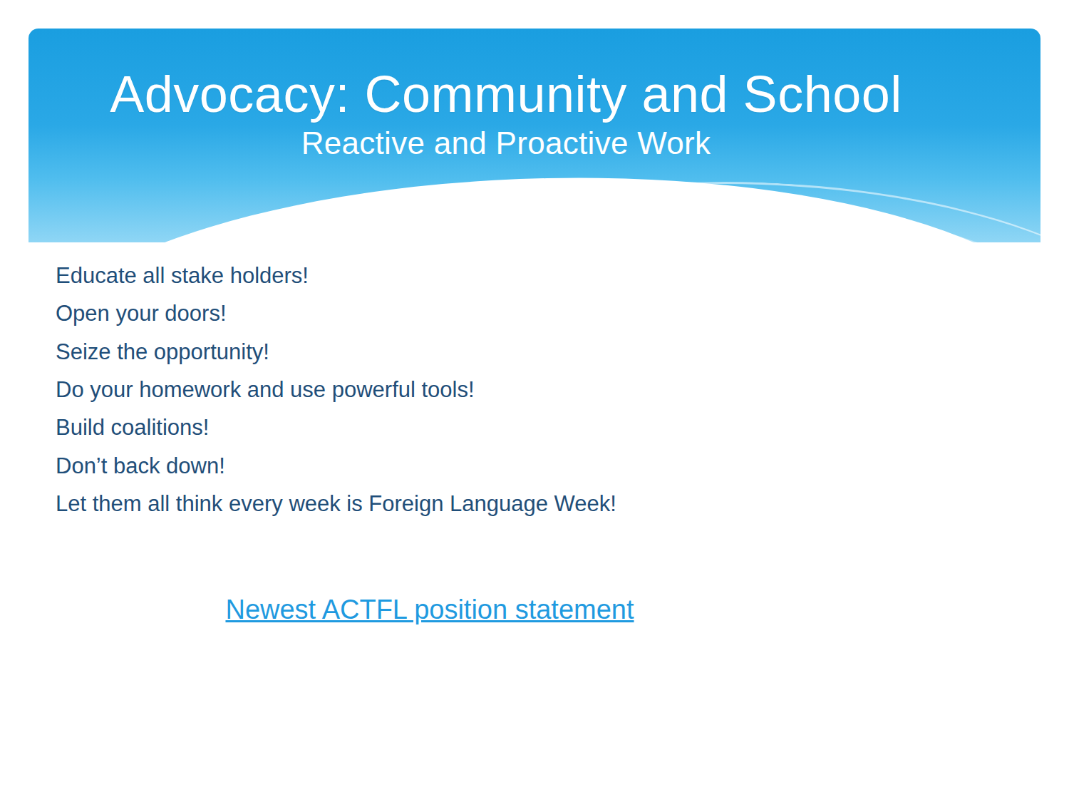Advocacy: Community and School
Reactive and Proactive Work
Educate all stake holders!
Open your doors!
Seize the opportunity!
Do your homework and use powerful tools!
Build coalitions!
Don’t back down!
Let them all think every week is Foreign Language Week!
Newest ACTFL position statement